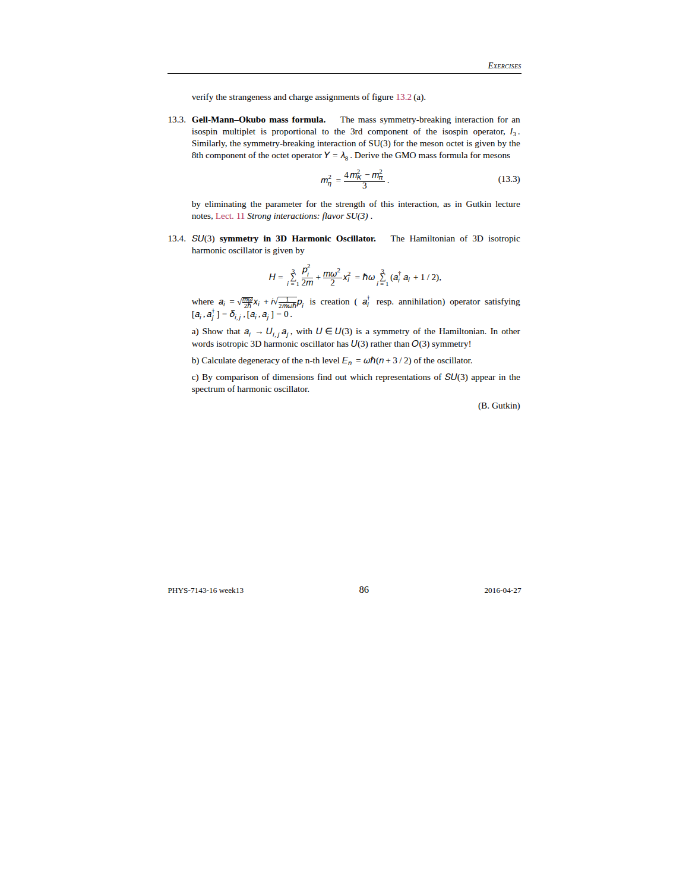Exercises
verify the strangeness and charge assignments of figure 13.2 (a).
13.3.
Gell-Mann–Okubo mass formula. The mass symmetry-breaking interaction for an isospin multiplet is proportional to the 3rd component of the isospin operator, I3. Similarly, the symmetry-breaking interaction of SU(3) for the meson octet is given by the 8th component of the octet operator Y=λ8. Derive the GMO mass formula for mesons
mη2 = 4mK2−mπ2 3 . (13.3)
by eliminating the parameter for the strength of this interaction, as in Gutkin lecture notes, Lect. 11 Strong interactions: flavor SU(3) .
13.4.
SU(3) symmetry in 3D Harmonic Oscillator. The Hamiltonian of 3D isotropic harmonic oscillator is given by
H= ∑i=13 pi22m + mω22 xi2 = ℏω ∑i=13 (ai†ai+1/2) ,
where ai=mω2ℏxi+i12mωℏpi is creation ( ai† resp. annihilation) operator satisfying [ai,aj†]=δi,j,[ai,aj]=0.
a) Show that ai→Ui,jaj, with U∈U(3) is a symmetry of the Hamiltonian. In other words isotropic 3D harmonic oscillator has U(3) rather than O(3) symmetry!
b) Calculate degeneracy of the n-th level En=ωℏ(n+3/2) of the oscillator.
c) By comparison of dimensions find out which representations of SU(3) appear in the spectrum of harmonic oscillator.
(B. Gutkin)
PHYS-7143-16 week13
86
2016-04-27